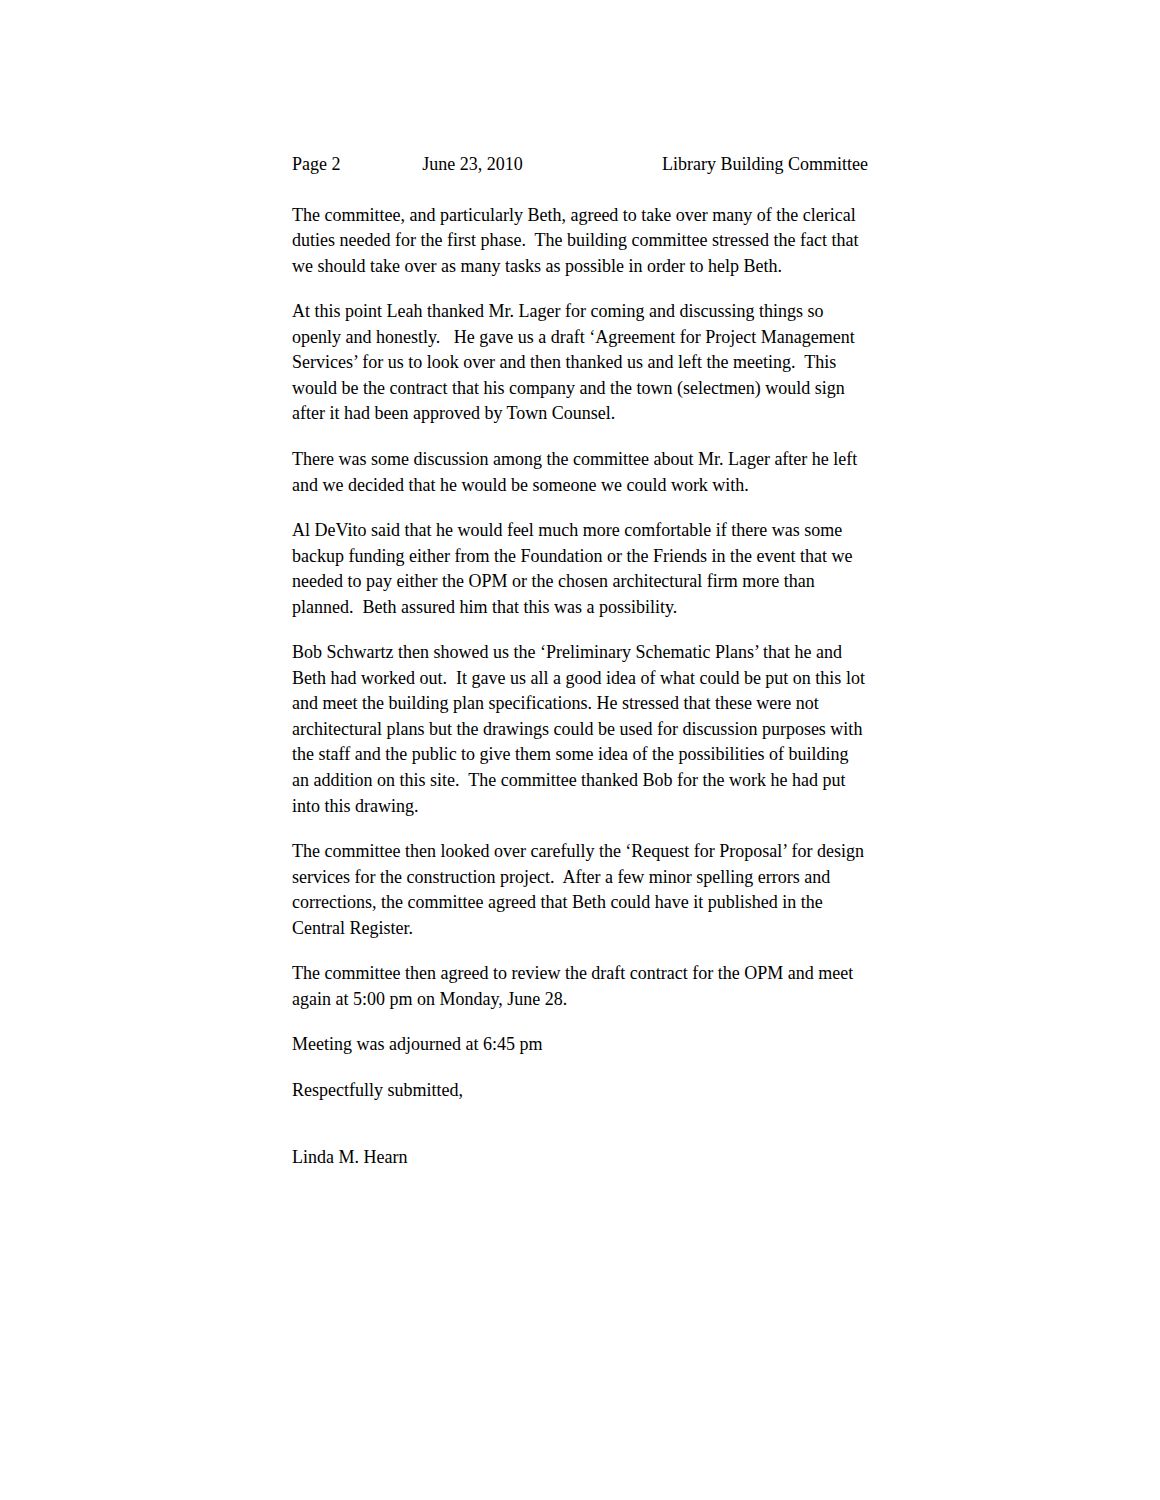Page 2
June 23, 2010
Library Building Committee
The committee, and particularly Beth, agreed to take over many of the clerical duties needed for the first phase. The building committee stressed the fact that we should take over as many tasks as possible in order to help Beth.
At this point Leah thanked Mr. Lager for coming and discussing things so openly and honestly. He gave us a draft ‘Agreement for Project Management Services’ for us to look over and then thanked us and left the meeting. This would be the contract that his company and the town (selectmen) would sign after it had been approved by Town Counsel.
There was some discussion among the committee about Mr. Lager after he left and we decided that he would be someone we could work with.
Al DeVito said that he would feel much more comfortable if there was some backup funding either from the Foundation or the Friends in the event that we needed to pay either the OPM or the chosen architectural firm more than planned. Beth assured him that this was a possibility.
Bob Schwartz then showed us the ‘Preliminary Schematic Plans’ that he and Beth had worked out. It gave us all a good idea of what could be put on this lot and meet the building plan specifications. He stressed that these were not architectural plans but the drawings could be used for discussion purposes with the staff and the public to give them some idea of the possibilities of building an addition on this site. The committee thanked Bob for the work he had put into this drawing.
The committee then looked over carefully the ‘Request for Proposal’ for design services for the construction project. After a few minor spelling errors and corrections, the committee agreed that Beth could have it published in the Central Register.
The committee then agreed to review the draft contract for the OPM and meet again at 5:00 pm on Monday, June 28.
Meeting was adjourned at 6:45 pm
Respectfully submitted,
Linda M. Hearn